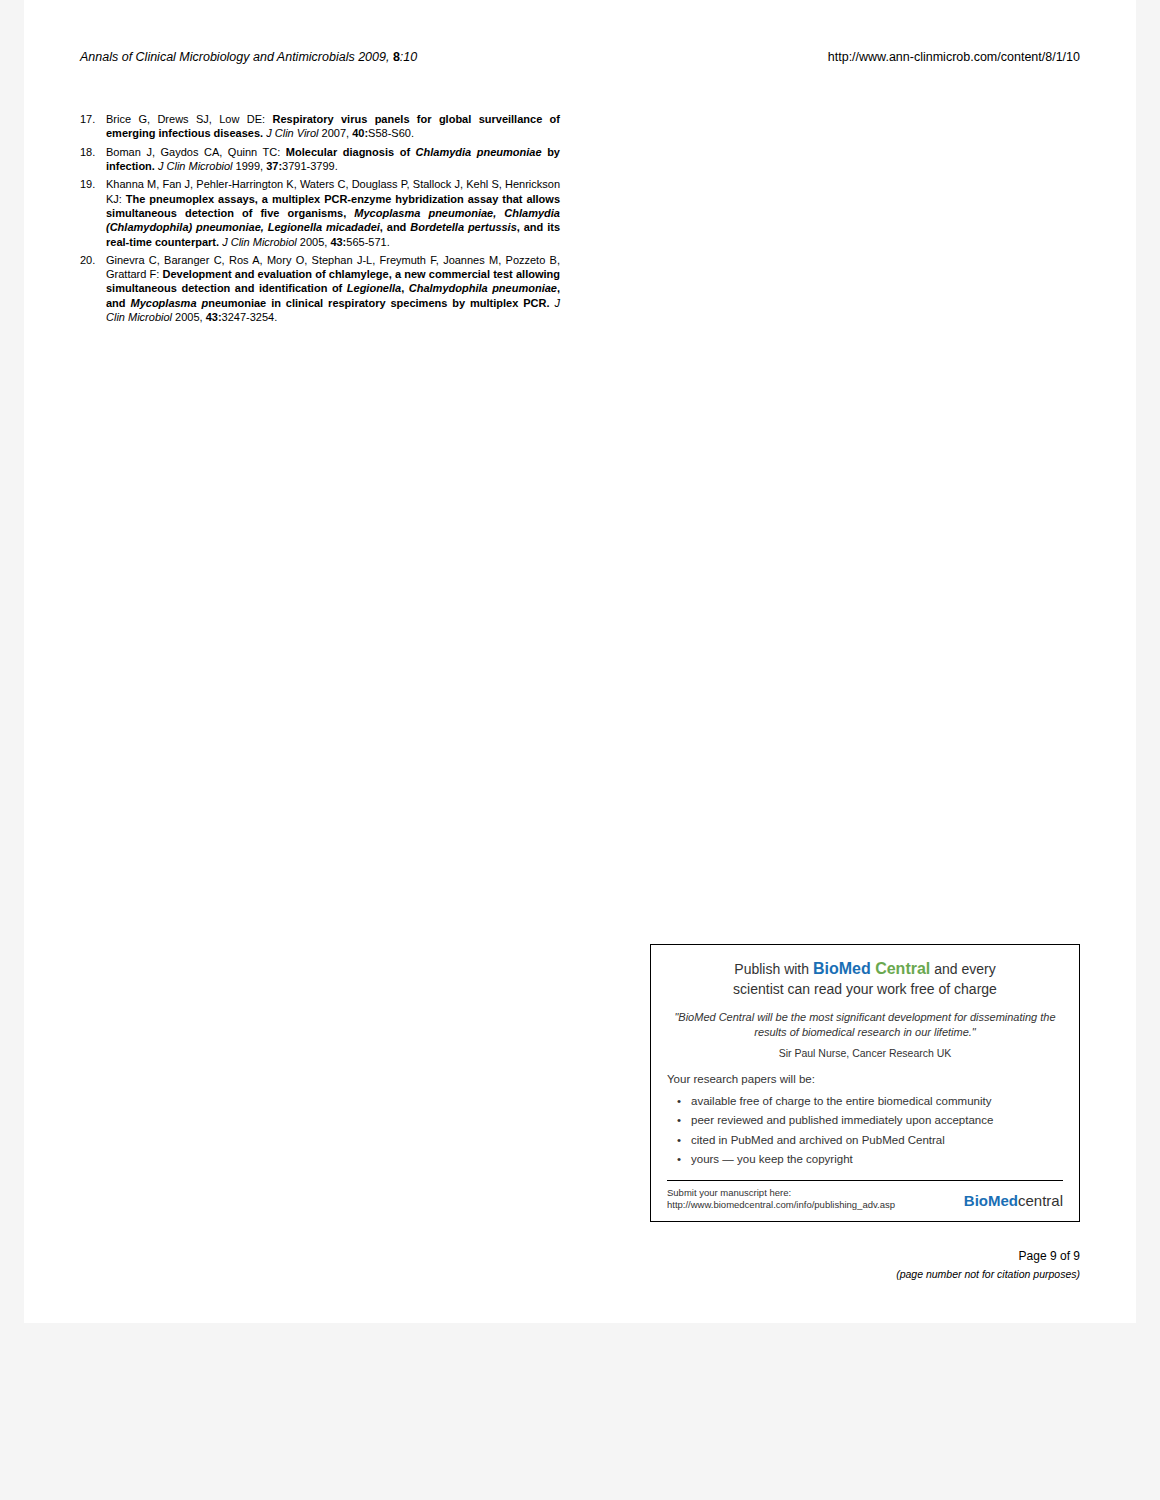Annals of Clinical Microbiology and Antimicrobials 2009, 8:10
http://www.ann-clinmicrob.com/content/8/1/10
Brice G, Drews SJ, Low DE: Respiratory virus panels for global surveillance of emerging infectious diseases. J Clin Virol 2007, 40: S58-S60.
Boman J, Gaydos CA, Quinn TC: Molecular diagnosis of Chlamydia pneumoniae by infection. J Clin Microbiol 1999, 37: 3791-3799.
Khanna M, Fan J, Pehler-Harrington K, Waters C, Douglass P, Stallock J, Kehl S, Henrickson KJ: The pneumoplex assays, a multiplex PCR-enzyme hybridization assay that allows simultaneous detection of five organisms, Mycoplasma pneumoniae, Chlamydia (Chlamydophila) pneumoniae, Legionella micadadei, and Bordetella pertussis, and its real-time counterpart. J Clin Microbiol 2005, 43: 565-571.
Ginevra C, Baranger C, Ros A, Mory O, Stephan J-L, Freymuth F, Joannes M, Pozzeto B, Grattard F: Development and evaluation of chlamylege, a new commercial test allowing simultaneous detection and identification of Legionella, Chalmydophila pneumoniae, and Mycoplasma pneumoniae in clinical respiratory specimens by multiplex PCR. J Clin Microbiol 2005, 43: 3247-3254.
Publish with Bio Med Central and every
scientist can read your work free of charge
"BioMed Central will be the most significant development for disseminating the results of biomedical research in our lifetime."
Sir Paul Nurse, Cancer Research UK
Your research papers will be:
available free of charge to the entire biomedical community
peer reviewed and published immediately upon acceptance
cited in PubMed and archived on PubMed Central
yours — you keep the copyright
Submit your manuscript here:
http://www.biomedcentral.com/info/publishing_adv.asp
BioMed central
Page 9 of 9
(page number not for citation purposes)